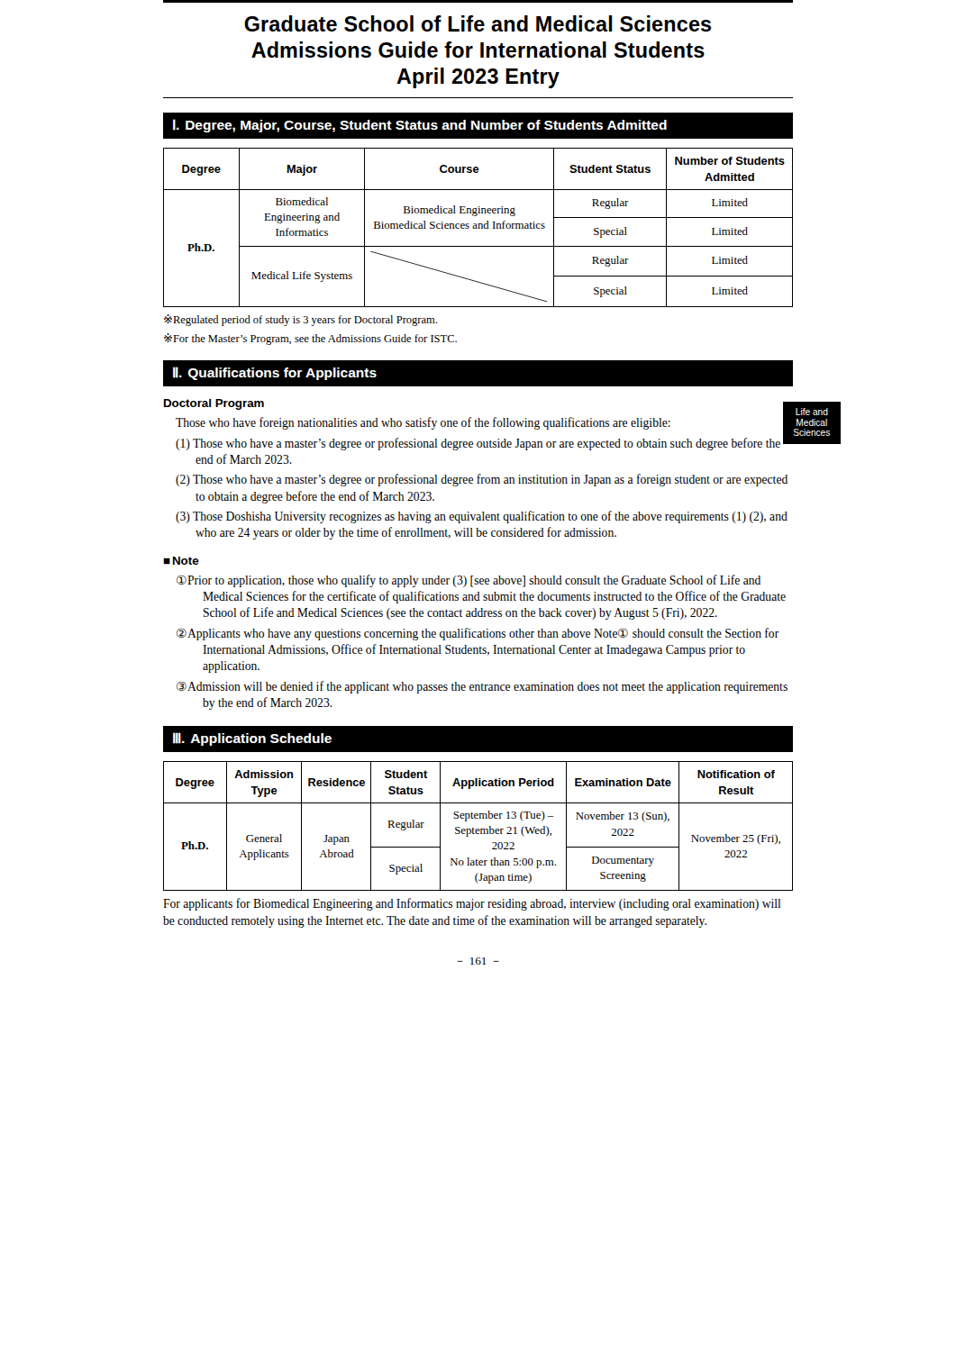Graduate School of Life and Medical Sciences
Admissions Guide for International Students
April 2023 Entry
Ⅰ. Degree, Major, Course, Student Status and Number of Students Admitted
| Degree | Major | Course | Student Status | Number of Students Admitted |
| --- | --- | --- | --- | --- |
| Ph.D. | Biomedical Engineering and Informatics | Biomedical Engineering Biomedical Sciences and Informatics | Regular | Limited |
| Special | Limited |
| Medical Life Systems | | Regular | Limited |
| Special | Limited |
※Regulated period of study is 3 years for Doctoral Program.
※For the Master’s Program, see the Admissions Guide for ISTC.
Ⅱ. Qualifications for Applicants
Doctoral Program
Those who have foreign nationalities and who satisfy one of the following qualifications are eligible:
(1) Those who have a master’s degree or professional degree outside Japan or are expected to obtain such degree before the end of March 2023.
(2) Those who have a master’s degree or professional degree from an institution in Japan as a foreign student or are expected to obtain a degree before the end of March 2023.
(3) Those Doshisha University recognizes as having an equivalent qualification to one of the above requirements (1) (2), and who are 24 years or older by the time of enrollment, will be considered for admission.
Note
①Prior to application, those who qualify to apply under (3) [see above] should consult the Graduate School of Life and Medical Sciences for the certificate of qualifications and submit the documents instructed to the Office of the Graduate School of Life and Medical Sciences (see the contact address on the back cover) by August 5 (Fri), 2022.
②Applicants who have any questions concerning the qualifications other than above Note① should consult the Section for International Admissions, Office of International Students, International Center at Imadegawa Campus prior to application.
③Admission will be denied if the applicant who passes the entrance examination does not meet the application requirements by the end of March 2023.
Ⅲ. Application Schedule
| Degree | Admission Type | Residence | Student Status | Application Period | Examination Date | Notification of Result |
| --- | --- | --- | --- | --- | --- | --- |
| Ph.D. | General Applicants | Japan Abroad | Regular | September 13 (Tue) – September 21 (Wed), 2022 No later than 5:00 p.m. (Japan time) | November 13 (Sun), 2022 | November 25 (Fri), 2022 |
| Special | Documentary Screening |
For applicants for Biomedical Engineering and Informatics major residing abroad, interview (including oral examination) will be conducted remotely using the Internet etc. The date and time of the examination will be arranged separately.
Life and
Medical
Sciences
－ 161 －